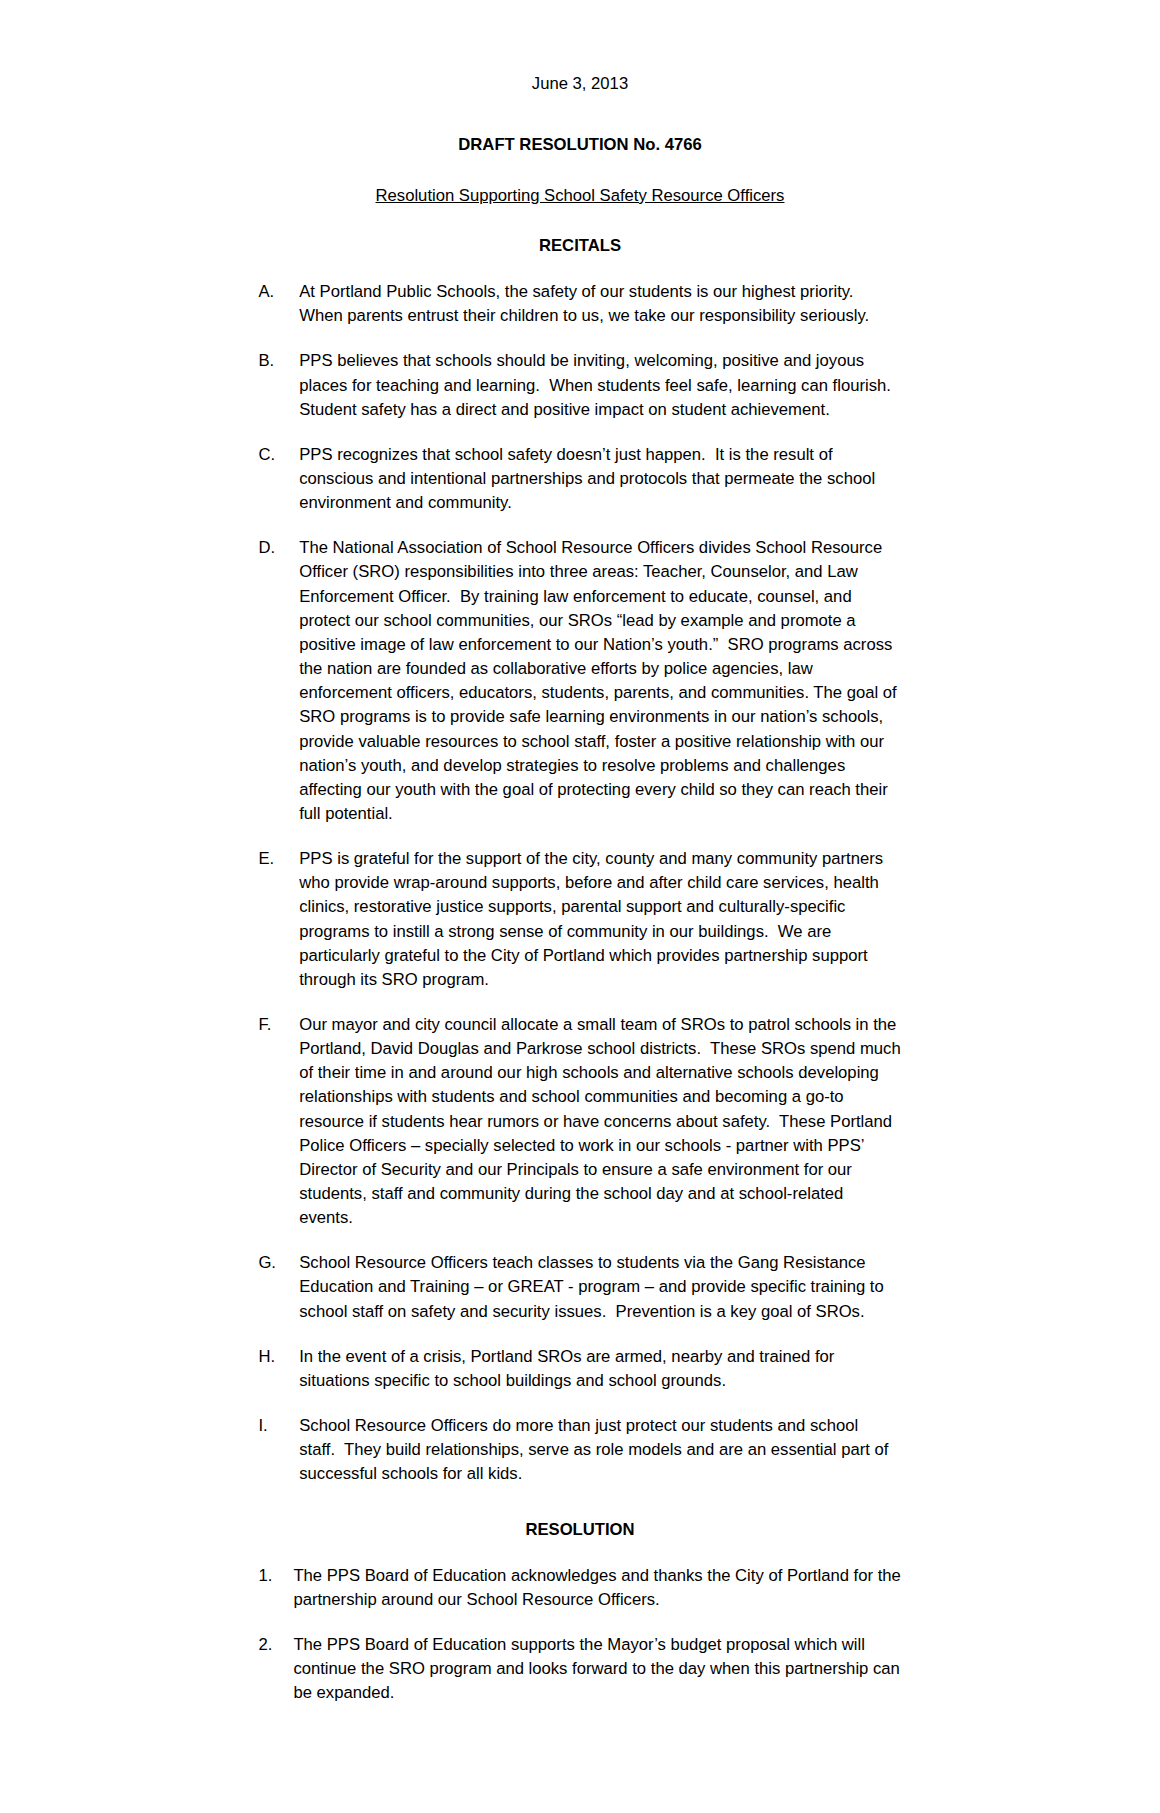June 3, 2013
DRAFT RESOLUTION No. 4766
Resolution Supporting School Safety Resource Officers
RECITALS
A. At Portland Public Schools, the safety of our students is our highest priority. When parents entrust their children to us, we take our responsibility seriously.
B. PPS believes that schools should be inviting, welcoming, positive and joyous places for teaching and learning. When students feel safe, learning can flourish. Student safety has a direct and positive impact on student achievement.
C. PPS recognizes that school safety doesn’t just happen. It is the result of conscious and intentional partnerships and protocols that permeate the school environment and community.
D. The National Association of School Resource Officers divides School Resource Officer (SRO) responsibilities into three areas: Teacher, Counselor, and Law Enforcement Officer. By training law enforcement to educate, counsel, and protect our school communities, our SROs “lead by example and promote a positive image of law enforcement to our Nation’s youth.” SRO programs across the nation are founded as collaborative efforts by police agencies, law enforcement officers, educators, students, parents, and communities. The goal of SRO programs is to provide safe learning environments in our nation’s schools, provide valuable resources to school staff, foster a positive relationship with our nation’s youth, and develop strategies to resolve problems and challenges affecting our youth with the goal of protecting every child so they can reach their full potential.
E. PPS is grateful for the support of the city, county and many community partners who provide wrap-around supports, before and after child care services, health clinics, restorative justice supports, parental support and culturally-specific programs to instill a strong sense of community in our buildings. We are particularly grateful to the City of Portland which provides partnership support through its SRO program.
F. Our mayor and city council allocate a small team of SROs to patrol schools in the Portland, David Douglas and Parkrose school districts. These SROs spend much of their time in and around our high schools and alternative schools developing relationships with students and school communities and becoming a go-to resource if students hear rumors or have concerns about safety. These Portland Police Officers – specially selected to work in our schools - partner with PPS’ Director of Security and our Principals to ensure a safe environment for our students, staff and community during the school day and at school-related events.
G. School Resource Officers teach classes to students via the Gang Resistance Education and Training – or GREAT - program – and provide specific training to school staff on safety and security issues. Prevention is a key goal of SROs.
H. In the event of a crisis, Portland SROs are armed, nearby and trained for situations specific to school buildings and school grounds.
I. School Resource Officers do more than just protect our students and school staff. They build relationships, serve as role models and are an essential part of successful schools for all kids.
RESOLUTION
1. The PPS Board of Education acknowledges and thanks the City of Portland for the partnership around our School Resource Officers.
2. The PPS Board of Education supports the Mayor’s budget proposal which will continue the SRO program and looks forward to the day when this partnership can be expanded.